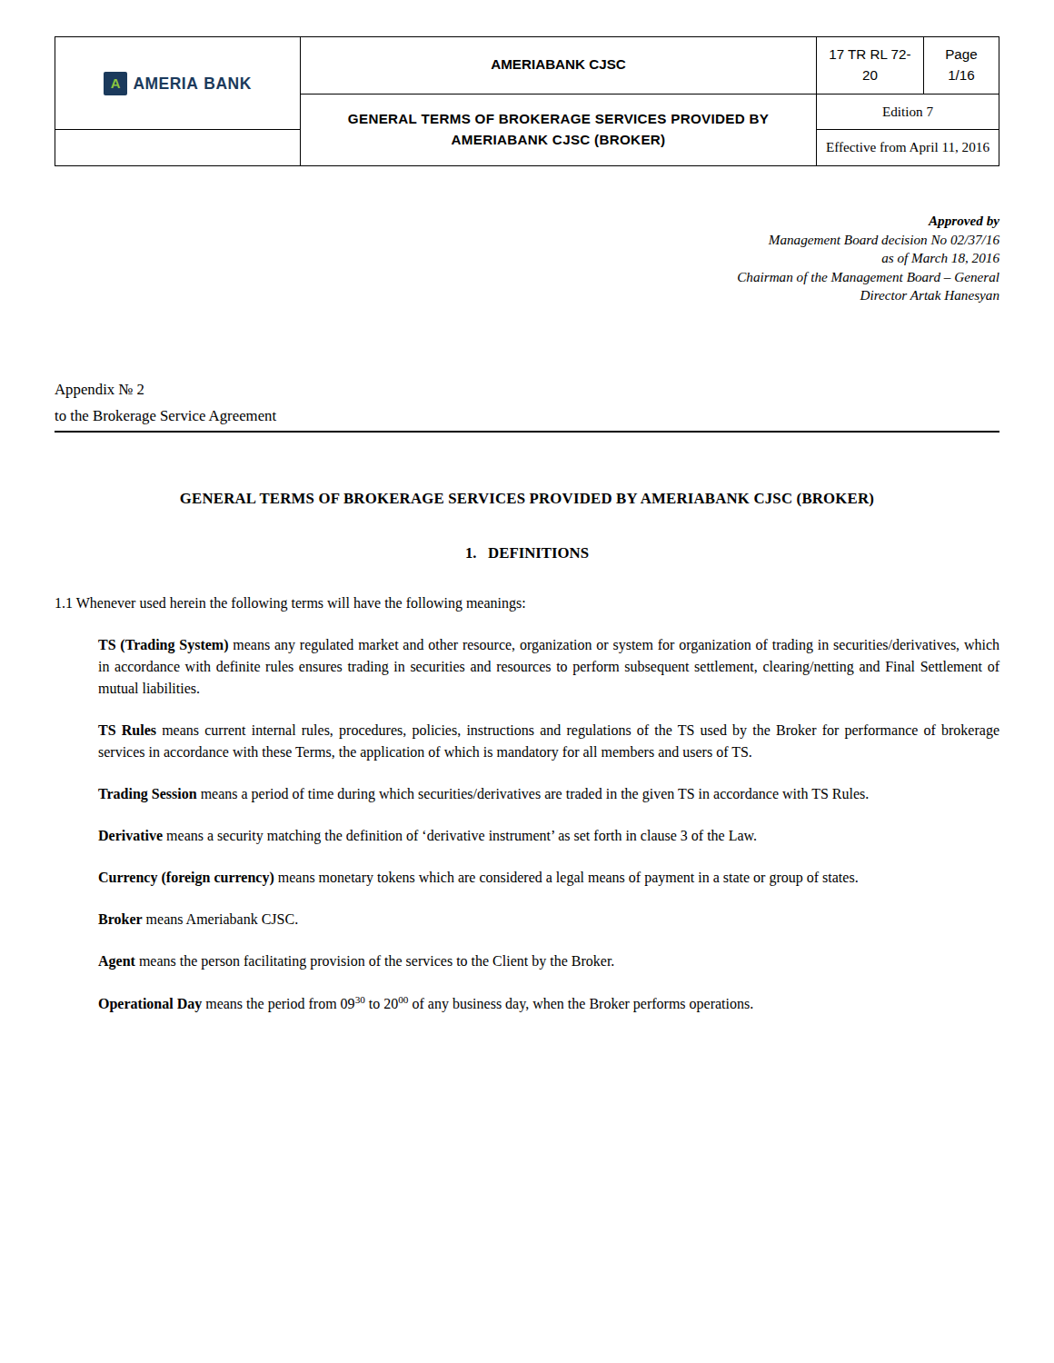| A AMERIA BANK | AMERIABANK CJSC | 17 TR RL 72-20 | Page 1/16 |
| GENERAL TERMS OF BROKERAGE SERVICES PROVIDED BY AMERIABANK CJSC (BROKER) | Edition 7 |
| | Effective from April 11, 2016 |
Approved by
Management Board decision No 02/37/16
as of March 18, 2016
Chairman of the Management Board – General
Director Artak Hanesyan
Appendix № 2
to the Brokerage Service Agreement
GENERAL TERMS OF BROKERAGE SERVICES PROVIDED BY AMERIABANK CJSC (BROKER)
1. DEFINITIONS
1.1 Whenever used herein the following terms will have the following meanings:
TS (Trading System) means any regulated market and other resource, organization or system for organization of trading in securities/derivatives, which in accordance with definite rules ensures trading in securities and resources to perform subsequent settlement, clearing/netting and Final Settlement of mutual liabilities.
TS Rules means current internal rules, procedures, policies, instructions and regulations of the TS used by the Broker for performance of brokerage services in accordance with these Terms, the application of which is mandatory for all members and users of TS.
Trading Session means a period of time during which securities/derivatives are traded in the given TS in accordance with TS Rules.
Derivative means a security matching the definition of ‘derivative instrument’ as set forth in clause 3 of the Law.
Currency (foreign currency) means monetary tokens which are considered a legal means of payment in a state or group of states.
Broker means Ameriabank CJSC.
Agent means the person facilitating provision of the services to the Client by the Broker.
Operational Day means the period from 0930 to 2000 of any business day, when the Broker performs operations.